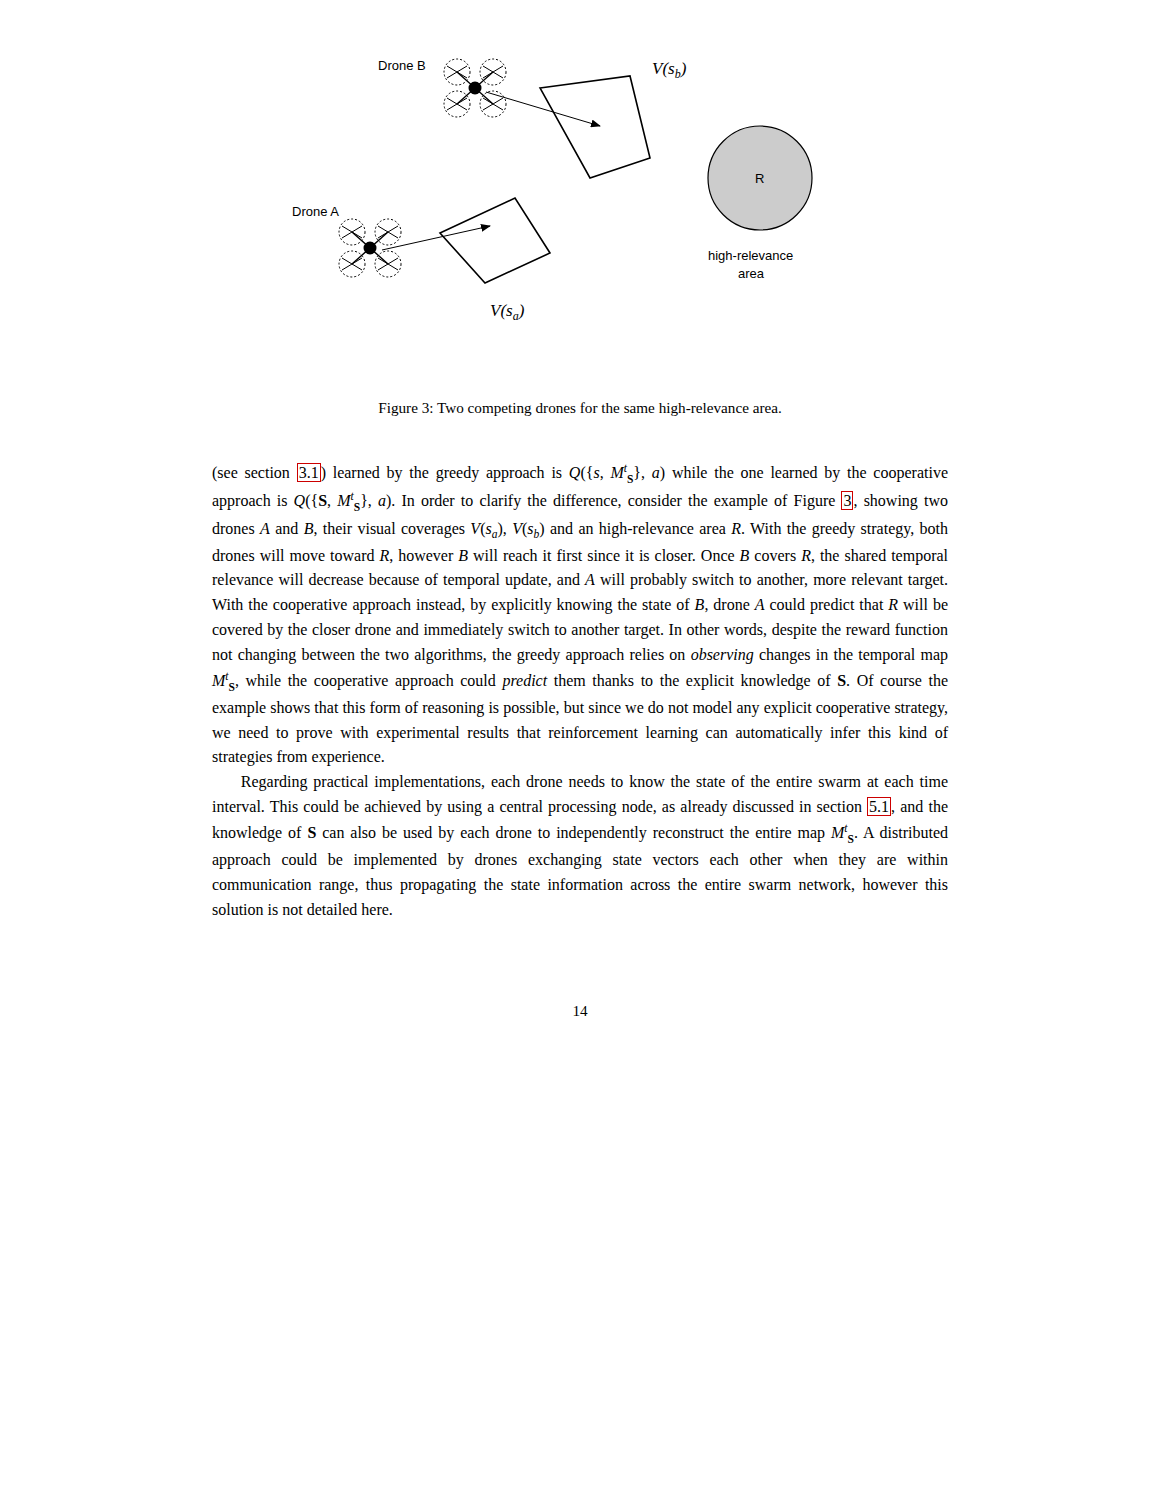Drone B V(sb) Drone A V(sa) R high-relevance area
Figure 3: Two competing drones for the same high-relevance area.
(see section 3.1) learned by the greedy approach is Q({s, MtS}, a) while the one learned by the cooperative approach is Q({S, MtS}, a). In order to clarify the difference, consider the example of Figure 3, showing two drones A and B, their visual coverages V(sa), V(sb) and an high-relevance area R. With the greedy strategy, both drones will move toward R, however B will reach it first since it is closer. Once B covers R, the shared temporal relevance will decrease because of temporal update, and A will probably switch to another, more relevant target. With the cooperative approach instead, by explicitly knowing the state of B, drone A could predict that R will be covered by the closer drone and immediately switch to another target. In other words, despite the reward function not changing between the two algorithms, the greedy approach relies on observing changes in the temporal map MtS, while the cooperative approach could predict them thanks to the explicit knowledge of S. Of course the example shows that this form of reasoning is possible, but since we do not model any explicit cooperative strategy, we need to prove with experimental results that reinforcement learning can automatically infer this kind of strategies from experience.
Regarding practical implementations, each drone needs to know the state of the entire swarm at each time interval. This could be achieved by using a central processing node, as already discussed in section 5.1, and the knowledge of S can also be used by each drone to independently reconstruct the entire map MtS. A distributed approach could be implemented by drones exchanging state vectors each other when they are within communication range, thus propagating the state information across the entire swarm network, however this solution is not detailed here.
14